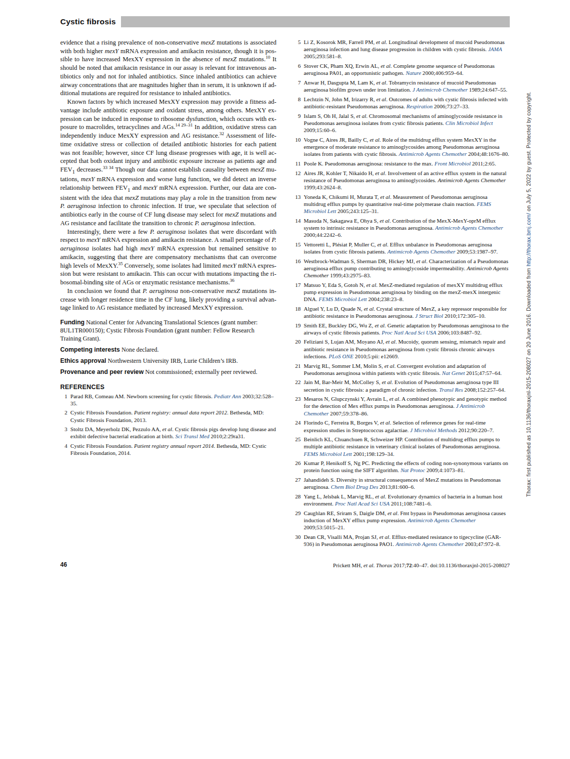Cystic fibrosis
evidence that a rising prevalence of non-conservative mexZ mutations is associated with both higher mexY mRNA expression and amikacin resistance, though it is possible to have increased MexXY expression in the absence of mexZ mutations.10 It should be noted that amikacin resistance in our assay is relevant for intravenous antibiotics only and not for inhaled antibiotics. Since inhaled antibiotics can achieve airway concentrations that are magnitudes higher than in serum, it is unknown if additional mutations are required for resistance to inhaled antibiotics.
Known factors by which increased MexXY expression may provide a fitness advantage include antibiotic exposure and oxidant stress, among others. MexXY expression can be induced in response to ribosome dysfunction, which occurs with exposure to macrolides, tetracyclines and AGs.14 29–31 In addition, oxidative stress can independently induce MexXY expression and AG resistance.32 Assessment of lifetime oxidative stress or collection of detailed antibiotic histories for each patient was not feasible; however, since CF lung disease progresses with age, it is well accepted that both oxidant injury and antibiotic exposure increase as patients age and FEV1 decreases.33 34 Though our data cannot establish causality between mexZ mutations, mexY mRNA expression and worse lung function, we did detect an inverse relationship between FEV1 and mexY mRNA expression. Further, our data are consistent with the idea that mexZ mutations may play a role in the transition from new P. aeruginosa infection to chronic infection. If true, we speculate that selection of antibiotics early in the course of CF lung disease may select for mexZ mutations and AG resistance and facilitate the transition to chronic P. aeruginosa infection.
Interestingly, there were a few P. aeruginosa isolates that were discordant with respect to mexY mRNA expression and amikacin resistance. A small percentage of P. aeruginosa isolates had high mexY mRNA expression but remained sensitive to amikacin, suggesting that there are compensatory mechanisms that can overcome high levels of MexXY.35 Conversely, some isolates had limited mexY mRNA expression but were resistant to amikacin. This can occur with mutations impacting the ribosomal-binding site of AGs or enzymatic resistance mechanisms.36
In conclusion we found that P. aeruginosa non-conservative mexZ mutations increase with longer residence time in the CF lung, likely providing a survival advantage linked to AG resistance mediated by increased MexXY expression.
Funding National Center for Advancing Translational Sciences (grant number: 8UL1TR000150); Cystic Fibrosis Foundation (grant number: Fellow Research Training Grant).
Competing interests None declared.
Ethics approval Northwestern University IRB, Lurie Children’s IRB.
Provenance and peer review Not commissioned; externally peer reviewed.
REFERENCES
Parad RB, Comeau AM. Newborn screening for cystic fibrosis. Pediatr Ann 2003;32:528–35.
Cystic Fibrosis Foundation. Patient registry: annual data report 2012. Bethesda, MD: Cystic Fibrosis Foundation, 2013.
Stoltz DA, Meyerholz DK, Pezzulo AA, et al. Cystic fibrosis pigs develop lung disease and exhibit defective bacterial eradication at birth. Sci Transl Med 2010;2:29ra31.
Cystic Fibrosis Foundation. Patient registry annual report 2014. Bethesda, MD: Cystic Fibrosis Foundation, 2014.
Li Z, Kosorok MR, Farrell PM, et al. Longitudinal development of mucoid Pseudomonas aeruginosa infection and lung disease progression in children with cystic fibrosis. JAMA 2005;293:581–8.
Stover CK, Pham XQ, Erwin AL, et al. Complete genome sequence of Pseudomonas aeruginosa PA01, an opportunistic pathogen. Nature 2000;406:959–64.
Anwar H, Dasgupta M, Lam K, et al. Tobramycin resistance of mucoid Pseudomonas aeruginosa biofilm grown under iron limitation. J Antimicrob Chemother 1989;24:647–55.
Lechtzin N, John M, Irizarry R, et al. Outcomes of adults with cystic fibrosis infected with antibiotic-resistant Pseudomonas aeruginosa. Respiration 2006;73:27–33.
Islam S, Oh H, Jalal S, et al. Chromosomal mechanisms of aminoglycoside resistance in Pseudomonas aeruginosa isolates from cystic fibrosis patients. Clin Microbiol Infect 2009;15:60–6.
Vogne C, Aires JR, Bailly C, et al. Role of the multidrug efflux system MexXY in the emergence of moderate resistance to aminoglycosides among Pseudomonas aeruginosa isolates from patients with cystic fibrosis. Antimicrob Agents Chemother 2004;48:1676–80.
Poole K. Pseudomonas aeruginosa: resistance to the max. Front Microbiol 2011;2:65.
Aires JR, Kohler T, Nikaido H, et al. Involvement of an active efflux system in the natural resistance of Pseudomonas aeruginosa to aminoglycosides. Antimicrob Agents Chemother 1999;43:2624–8.
Yoneda K, Chikumi H, Murata T, et al. Measurement of Pseudomonas aeruginosa multidrug efflux pumps by quantitative real-time polymerase chain reaction. FEMS Microbiol Lett 2005;243:125–31.
Masuda N, Sakagawa E, Ohya S, et al. Contribution of the MexX-MexY-oprM efflux system to intrinsic resistance in Pseudomonas aeruginosa. Antimicrob Agents Chemother 2000;44:2242–6.
Vettoretti L, Plésiat P, Muller C, et al. Efflux unbalance in Pseudomonas aeruginosa isolates from cystic fibrosis patients. Antimicrob Agents Chemother 2009;53:1987–97.
Westbrock-Wadman S, Sherman DR, Hickey MJ, et al. Characterization of a Pseudomonas aeruginosa efflux pump contributing to aminoglycoside impermeability. Antimicrob Agents Chemother 1999;43:2975–83.
Matsuo Y, Eda S, Gotoh N, et al. MexZ-mediated regulation of mexXY multidrug efflux pump expression in Pseudomonas aeruginosa by binding on the mexZ-mexX intergenic DNA. FEMS Microbiol Lett 2004;238:23–8.
Alguel Y, Lu D, Quade N, et al. Crystal structure of MexZ, a key repressor responsible for antibiotic resistance in Pseudomonas aeruginosa. J Struct Biol 2010;172:305–10.
Smith EE, Buckley DG, Wu Z, et al. Genetic adaptation by Pseudomonas aeruginosa to the airways of cystic fibrosis patients. Proc Natl Acad Sci USA 2006;103:8487–92.
Feliziani S, Lujan AM, Moyano AJ, et al. Mucoidy, quorum sensing, mismatch repair and antibiotic resistance in Pseudomonas aeruginosa from cystic fibrosis chronic airways infections. PLoS ONE 2010;5:pii: e12669.
Marvig RL, Sommer LM, Molin S, et al. Convergent evolution and adaptation of Pseudomonas aeruginosa within patients with cystic fibrosis. Nat Genet 2015;47:57–64.
Jain M, Bar-Meir M, McColley S, et al. Evolution of Pseudomonas aeruginosa type III secretion in cystic fibrosis: a paradigm of chronic infection. Transl Res 2008;152:257–64.
Mesaros N, Glupczynski Y, Avrain L, et al. A combined phenotypic and genotypic method for the detection of Mex efflux pumps in Pseudomonas aeruginosa. J Antimicrob Chemother 2007;59:378–86.
Florindo C, Ferreira R, Borges V, et al. Selection of reference genes for real-time expression studies in Streptococcus agalactiae. J Microbiol Methods 2012;90:220–7.
Beinlich KL, Chuanchuen R, Schweizer HP. Contribution of multidrug efflux pumps to multiple antibiotic resistance in veterinary clinical isolates of Pseudomonas aeruginosa. FEMS Microbiol Lett 2001;198:129–34.
Kumar P, Henikoff S, Ng PC. Predicting the effects of coding non-synonymous variants on protein function using the SIFT algorithm. Nat Protoc 2009;4:1073–81.
Jahandideh S. Diversity in structural consequences of MexZ mutations in Pseudomonas aeruginosa. Chem Biol Drug Des 2013;81:600–6.
Yang L, Jelsbak L, Marvig RL, et al. Evolutionary dynamics of bacteria in a human host environment. Proc Natl Acad Sci USA 2011;108:7481–6.
Caughlan RE, Sriram S, Daigle DM, et al. Fmt bypass in Pseudomonas aeruginosa causes induction of MexXY efflux pump expression. Antimicrob Agents Chemother 2009;53:5015–21.
Dean CR, Visalli MA, Projan SJ, et al. Efflux-mediated resistance to tigecycline (GAR-936) in Pseudomonas aeruginosa PAO1. Antimicrob Agents Chemother 2003;47:972–8.
46
Prickett MH, et al. Thorax 2017;72:40–47. doi:10.1136/thoraxjnl-2015-208027
Thorax: first published as 10.1136/thoraxjnl-2015-208027 on 20 June 2016. Downloaded from http://thorax.bmj.com/ on July 5, 2022 by guest. Protected by copyright.